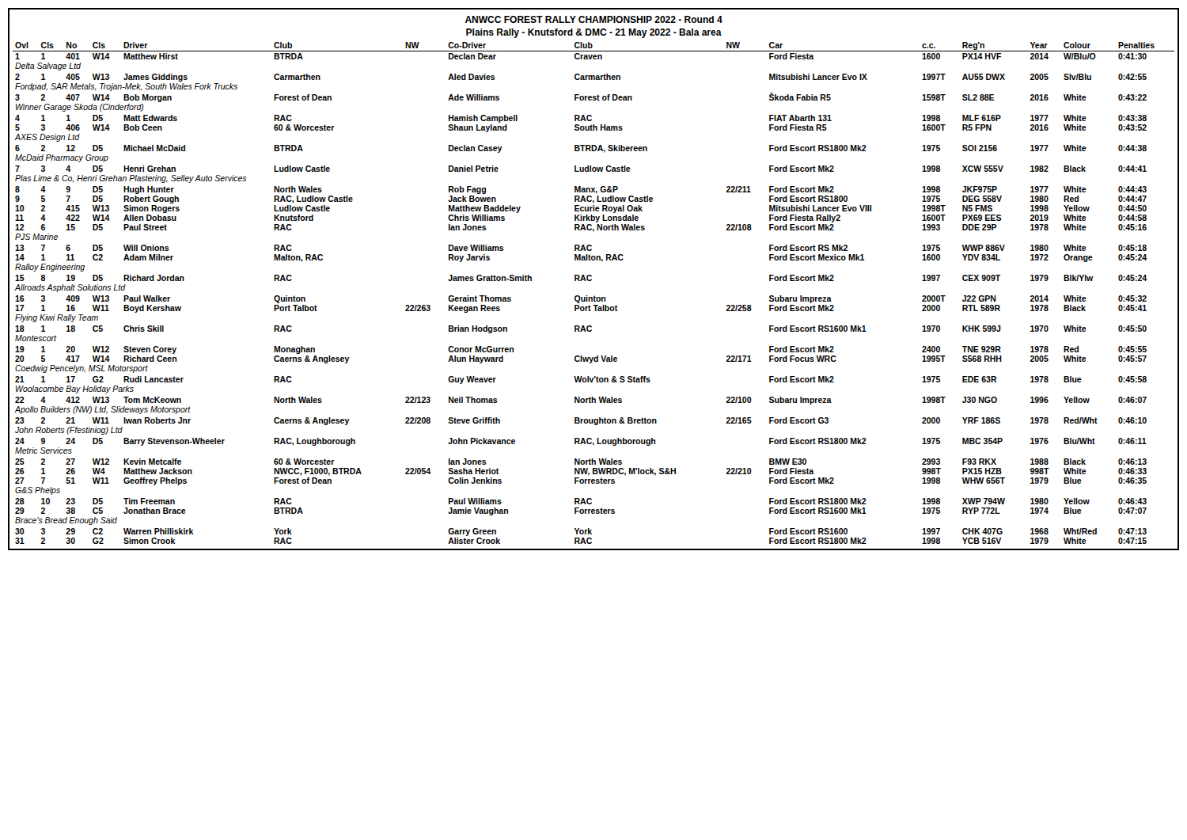ANWCC FOREST RALLY CHAMPIONSHIP 2022 - Round 4
Plains Rally - Knutsford & DMC - 21 May 2022 - Bala area
| Ovl | Cls | No | Cls | Driver | Club | NW | Co-Driver | Club | NW | Car | c.c. | Reg'n | Year | Colour | Penalties |
| --- | --- | --- | --- | --- | --- | --- | --- | --- | --- | --- | --- | --- | --- | --- | --- |
| 1 | 1 | 401 | W14 | Matthew Hirst | BTRDA | | Declan Dear | Craven | | Ford Fiesta | 1600 | PX14 HVF | 2014 | W/Blu/O | 0:41:30 |
| Delta Salvage Ltd | |
| 2 | 1 | 405 | W13 | James Giddings | Carmarthen | | Aled Davies | Carmarthen | | Mitsubishi Lancer Evo IX | 1997T | AU55 DWX | 2005 | Slv/Blu | 0:42:55 |
| Fordpad, SAR Metals, Trojan-Mek, South Wales Fork Trucks | |
| 3 | 2 | 407 | W14 | Bob Morgan | Forest of Dean | | Ade Williams | Forest of Dean | | Škoda Fabia R5 | 1598T | SL2 88E | 2016 | White | 0:43:22 |
| Winner Garage Skoda (Cinderford) | |
| 4 | 1 | 1 | D5 | Matt Edwards | RAC | | Hamish Campbell | RAC | | FIAT Abarth 131 | 1998 | MLF 616P | 1977 | White | 0:43:38 |
| 5 | 3 | 406 | W14 | Bob Ceen | 60 & Worcester | | Shaun Layland | South Hams | | Ford Fiesta R5 | 1600T | R5 FPN | 2016 | White | 0:43:52 |
| AXES Design Ltd | |
| 6 | 2 | 12 | D5 | Michael McDaid | BTRDA | | Declan Casey | BTRDA, Skibereen | | Ford Escort RS1800 Mk2 | 1975 | SOI 2156 | 1977 | White | 0:44:38 |
| McDaid Pharmacy Group | |
| 7 | 3 | 4 | D5 | Henri Grehan | Ludlow Castle | | Daniel Petrie | Ludlow Castle | | Ford Escort Mk2 | 1998 | XCW 555V | 1982 | Black | 0:44:41 |
| Plas Lime & Co, Henri Grehan Plastering, Selley Auto Services | |
| 8 | 4 | 9 | D5 | Hugh Hunter | North Wales | | Rob Fagg | Manx, G&P | 22/211 | Ford Escort Mk2 | 1998 | JKF975P | 1977 | White | 0:44:43 |
| 9 | 5 | 7 | D5 | Robert Gough | RAC, Ludlow Castle | | Jack Bowen | RAC, Ludlow Castle | | Ford Escort RS1800 | 1975 | DEG 558V | 1980 | Red | 0:44:47 |
| 10 | 2 | 415 | W13 | Simon Rogers | Ludlow Castle | | Matthew Baddeley | Ecurie Royal Oak | | Mitsubishi Lancer Evo VIII | 1998T | N5 FMS | 1998 | Yellow | 0:44:50 |
| 11 | 4 | 422 | W14 | Allen Dobasu | Knutsford | | Chris Williams | Kirkby Lonsdale | | Ford Fiesta Rally2 | 1600T | PX69 EES | 2019 | White | 0:44:58 |
| 12 | 6 | 15 | D5 | Paul Street | RAC | | Ian Jones | RAC, North Wales | 22/108 | Ford Escort Mk2 | 1993 | DDE 29P | 1978 | White | 0:45:16 |
| PJS Marine | |
| 13 | 7 | 6 | D5 | Will Onions | RAC | | Dave Williams | RAC | | Ford Escort RS Mk2 | 1975 | WWP 886V | 1980 | White | 0:45:18 |
| 14 | 1 | 11 | C2 | Adam Milner | Malton, RAC | | Roy Jarvis | Malton, RAC | | Ford Escort Mexico Mk1 | 1600 | YDV 834L | 1972 | Orange | 0:45:24 |
| Ralloy Engineering | |
| 15 | 8 | 19 | D5 | Richard Jordan | RAC | | James Gratton-Smith | RAC | | Ford Escort Mk2 | 1997 | CEX 909T | 1979 | Blk/Ylw | 0:45:24 |
| Allroads Asphalt Solutions Ltd | |
| 16 | 3 | 409 | W13 | Paul Walker | Quinton | | Geraint Thomas | Quinton | | Subaru Impreza | 2000T | J22 GPN | 2014 | White | 0:45:32 |
| 17 | 1 | 16 | W11 | Boyd Kershaw | Port Talbot | 22/263 | Keegan Rees | Port Talbot | 22/258 | Ford Escort Mk2 | 2000 | RTL 589R | 1978 | Black | 0:45:41 |
| Flying Kiwi Rally Team | |
| 18 | 1 | 18 | C5 | Chris Skill | RAC | | Brian Hodgson | RAC | | Ford Escort RS1600 Mk1 | 1970 | KHK 599J | 1970 | White | 0:45:50 |
| Montescort | |
| 19 | 1 | 20 | W12 | Steven Corey | Monaghan | | Conor McGurren | | | Ford Escort Mk2 | 2400 | TNE 929R | 1978 | Red | 0:45:55 |
| 20 | 5 | 417 | W14 | Richard Ceen | Caerns & Anglesey | | Alun Hayward | Clwyd Vale | 22/171 | Ford Focus WRC | 1995T | S568 RHH | 2005 | White | 0:45:57 |
| Coedwig Pencelyn, MSL Motorsport | |
| 21 | 1 | 17 | G2 | Rudi Lancaster | RAC | | Guy Weaver | Wolv'ton & S Staffs | | Ford Escort Mk2 | 1975 | EDE 63R | 1978 | Blue | 0:45:58 |
| Woolacombe Bay Holiday Parks | |
| 22 | 4 | 412 | W13 | Tom McKeown | North Wales | 22/123 | Neil Thomas | North Wales | 22/100 | Subaru Impreza | 1998T | J30 NGO | 1996 | Yellow | 0:46:07 |
| Apollo Builders (NW) Ltd, Slideways Motorsport | |
| 23 | 2 | 21 | W11 | Iwan Roberts Jnr | Caerns & Anglesey | 22/208 | Steve Griffith | Broughton & Bretton | 22/165 | Ford Escort G3 | 2000 | YRF 186S | 1978 | Red/Wht | 0:46:10 |
| John Roberts (Ffestiniog) Ltd | |
| 24 | 9 | 24 | D5 | Barry Stevenson-Wheeler | RAC, Loughborough | | John Pickavance | RAC, Loughborough | | Ford Escort RS1800 Mk2 | 1975 | MBC 354P | 1976 | Blu/Wht | 0:46:11 |
| Metric Services | |
| 25 | 2 | 27 | W12 | Kevin Metcalfe | 60 & Worcester | | Ian Jones | North Wales | | BMW E30 | 2993 | F93 RKX | 1988 | Black | 0:46:13 |
| 26 | 1 | 26 | W4 | Matthew Jackson | NWCC, F1000, BTRDA | 22/054 | Sasha Heriot | NW, BWRDC, M'lock, S&H | 22/210 | Ford Fiesta | 998T | PX15 HZB | 998T | White | 0:46:33 |
| 27 | 7 | 51 | W11 | Geoffrey Phelps | Forest of Dean | | Colin Jenkins | Forresters | | Ford Escort Mk2 | 1998 | WHW 656T | 1979 | Blue | 0:46:35 |
| G&S Phelps | |
| 28 | 10 | 23 | D5 | Tim Freeman | RAC | | Paul Williams | RAC | | Ford Escort RS1800 Mk2 | 1998 | XWP 794W | 1980 | Yellow | 0:46:43 |
| 29 | 2 | 38 | C5 | Jonathan Brace | BTRDA | | Jamie Vaughan | Forresters | | Ford Escort RS1600 Mk1 | 1975 | RYP 772L | 1974 | Blue | 0:47:07 |
| Brace's Bread Enough Said | |
| 30 | 3 | 29 | C2 | Warren Philliskirk | York | | Garry Green | York | | Ford Escort RS1600 | 1997 | CHK 407G | 1968 | Wht/Red | 0:47:13 |
| 31 | 2 | 30 | G2 | Simon Crook | RAC | | Alister Crook | RAC | | Ford Escort RS1800 Mk2 | 1998 | YCB 516V | 1979 | White | 0:47:15 |